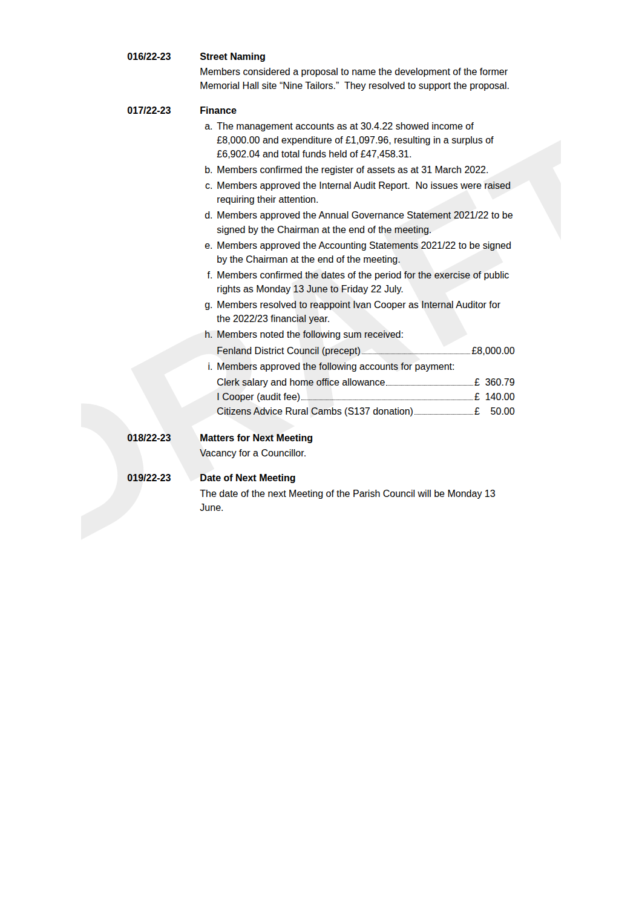DRAFT
016/22-23
Street Naming
Members considered a proposal to name the development of the former Memorial Hall site “Nine Tailors.” They resolved to support the proposal.
017/22-23
Finance
The management accounts as at 30.4.22 showed income of £8,000.00 and expenditure of £1,097.96, resulting in a surplus of £6,902.04 and total funds held of £47,458.31.
Members confirmed the register of assets as at 31 March 2022.
Members approved the Internal Audit Report. No issues were raised requiring their attention.
Members approved the Annual Governance Statement 2021/22 to be signed by the Chairman at the end of the meeting.
Members approved the Accounting Statements 2021/22 to be signed by the Chairman at the end of the meeting.
Members confirmed the dates of the period for the exercise of public rights as Monday 13 June to Friday 22 July.
Members resolved to reappoint Ivan Cooper as Internal Auditor for the 2022/23 financial year.
Members noted the following sum received:
Fenland District Council (precept) £8,000.00
Members approved the following accounts for payment:
Clerk salary and home office allowance £ 360.79
I Cooper (audit fee) £ 140.00
Citizens Advice Rural Cambs (S137 donation) £ 50.00
018/22-23
Matters for Next Meeting
Vacancy for a Councillor.
019/22-23
Date of Next Meeting
The date of the next Meeting of the Parish Council will be Monday 13 June.